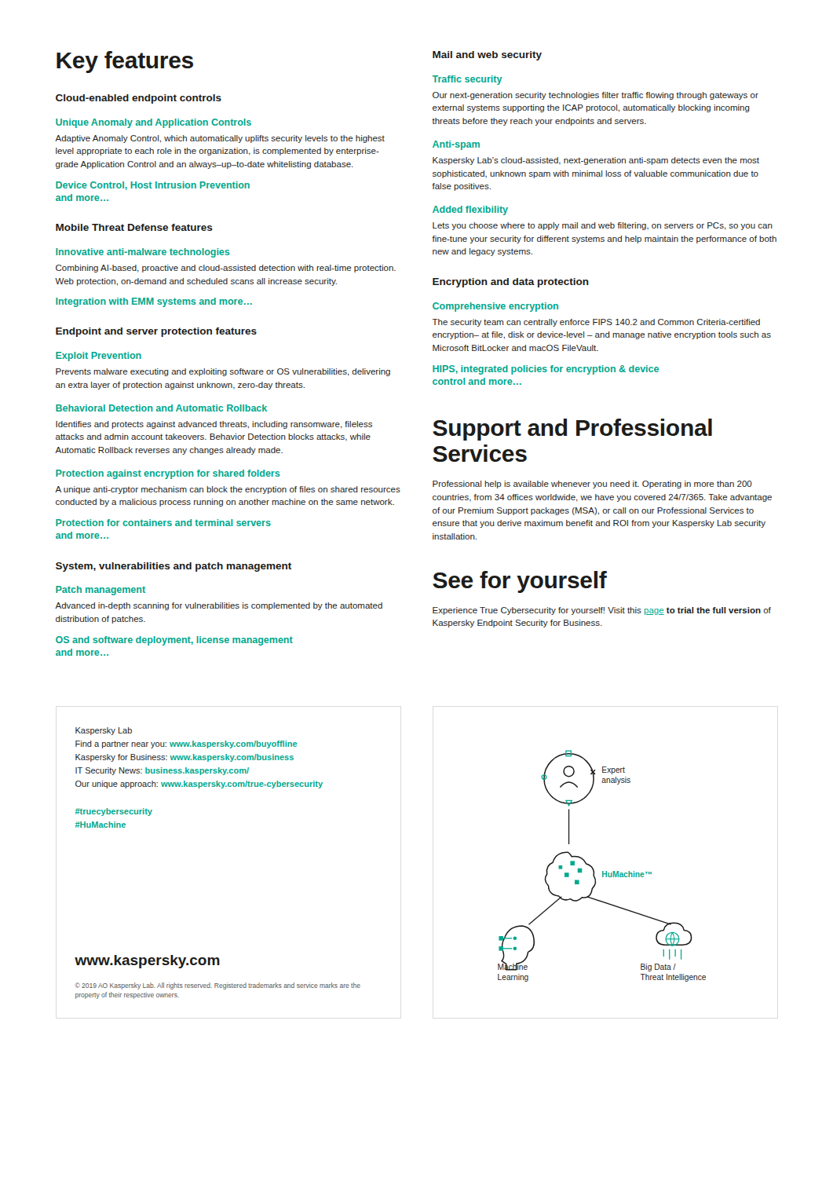Key features
Cloud-enabled endpoint controls
Unique Anomaly and Application Controls
Adaptive Anomaly Control, which automatically uplifts security levels to the highest level appropriate to each role in the organization, is complemented by enterprise-grade Application Control and an always–up–to-date whitelisting database.
Device Control, Host Intrusion Prevention
and more…
Mobile Threat Defense features
Innovative anti-malware technologies
Combining AI-based, proactive and cloud-assisted detection with real-time protection. Web protection, on-demand and scheduled scans all increase security.
Integration with EMM systems and more…
Endpoint and server protection features
Exploit Prevention
Prevents malware executing and exploiting software or OS vulnerabilities, delivering an extra layer of protection against unknown, zero-day threats.
Behavioral Detection and Automatic Rollback
Identifies and protects against advanced threats, including ransomware, fileless attacks and admin account takeovers. Behavior Detection blocks attacks, while Automatic Rollback reverses any changes already made.
Protection against encryption for shared folders
A unique anti-cryptor mechanism can block the encryption of files on shared resources conducted by a malicious process running on another machine on the same network.
Protection for containers and terminal servers
and more…
System, vulnerabilities and patch management
Patch management
Advanced in-depth scanning for vulnerabilities is complemented by the automated distribution of patches.
OS and software deployment, license management
and more…
Mail and web security
Traffic security
Our next-generation security technologies filter traffic flowing through gateways or external systems supporting the ICAP protocol, automatically blocking incoming threats before they reach your endpoints and servers.
Anti-spam
Kaspersky Lab’s cloud-assisted, next-generation anti-spam detects even the most sophisticated, unknown spam with minimal loss of valuable communication due to false positives.
Added flexibility
Lets you choose where to apply mail and web filtering, on servers or PCs, so you can fine-tune your security for different systems and help maintain the performance of both new and legacy systems.
Encryption and data protection
Comprehensive encryption
The security team can centrally enforce FIPS 140.2 and Common Criteria-certified encryption– at file, disk or device-level – and manage native encryption tools such as Microsoft BitLocker and macOS FileVault.
HIPS, integrated policies for encryption & device
control and more…
Support and Professional
Services
Professional help is available whenever you need it. Operating in more than 200 countries, from 34 offices worldwide, we have you covered 24/7/365. Take advantage of our Premium Support packages (MSA), or call on our Professional Services to ensure that you derive maximum benefit and ROI from your Kaspersky Lab security installation.
See for yourself
Experience True Cybersecurity for yourself! Visit this page to trial the full version of Kaspersky Endpoint Security for Business.
Kaspersky Lab
Find a partner near you: www.kaspersky.com/buyoffline
Kaspersky for Business: www.kaspersky.com/business
IT Security News: business.kaspersky.com/
Our unique approach: www.kaspersky.com/true-cybersecurity
#truecybersecurity
#HuMachine
www.kaspersky.com
© 2019 AO Kaspersky Lab. All rights reserved. Registered trademarks and service marks are the property of their respective owners.
Expert analysis HuMachine™ Machine Learning Big Data / Threat Intelligence